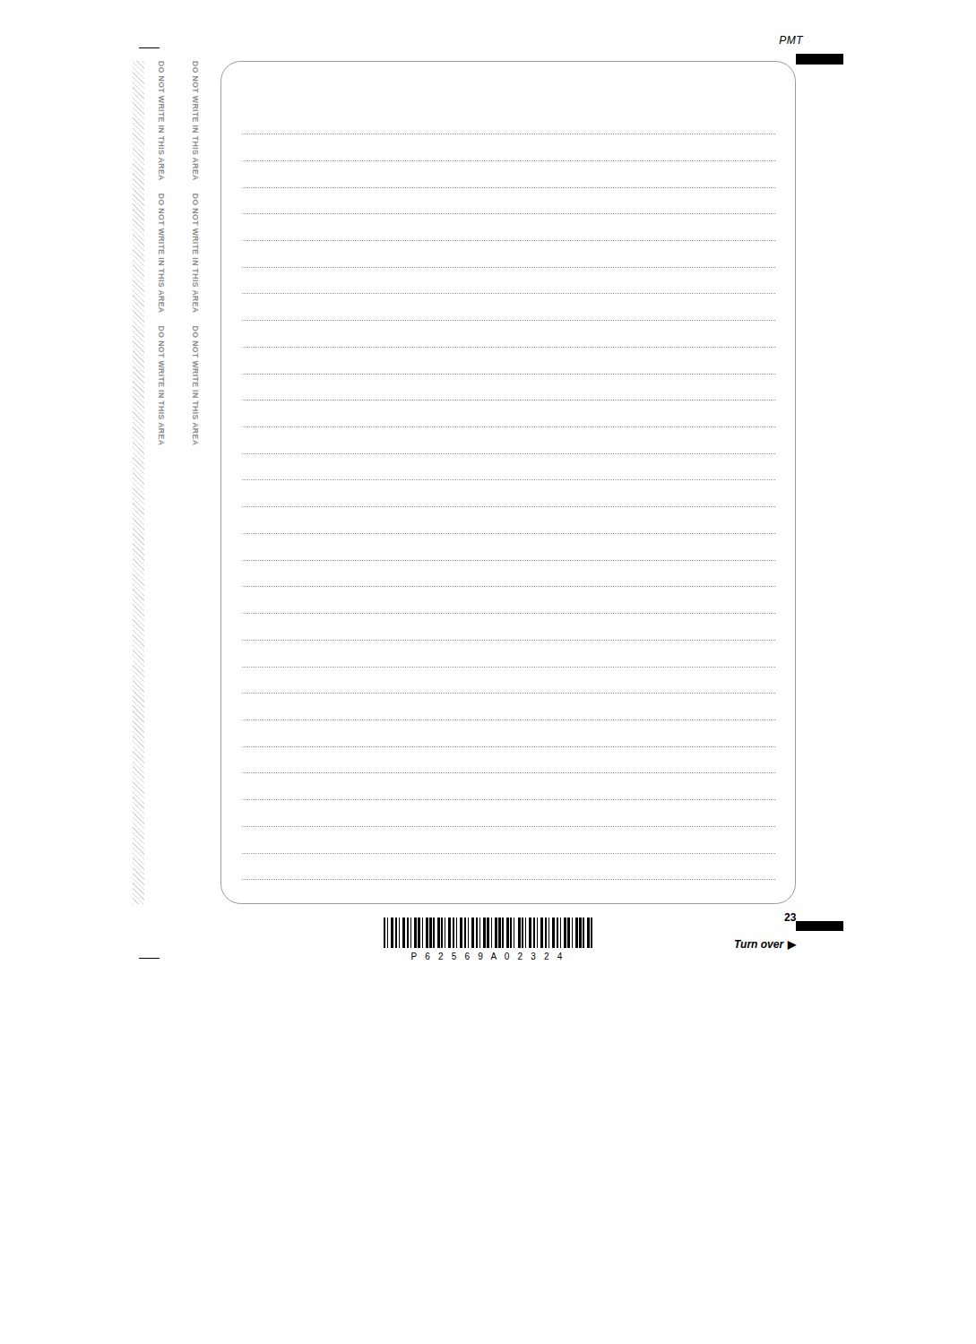PMT
DO NOT WRITE IN THIS AREA DO NOT WRITE IN THIS AREA DO NOT WRITE IN THIS AREA
DO NOT WRITE IN THIS AREA DO NOT WRITE IN THIS AREA DO NOT WRITE IN THIS AREA
P 6 2 5 6 9 A 0 2 3 2 4
23
Turn over ▶